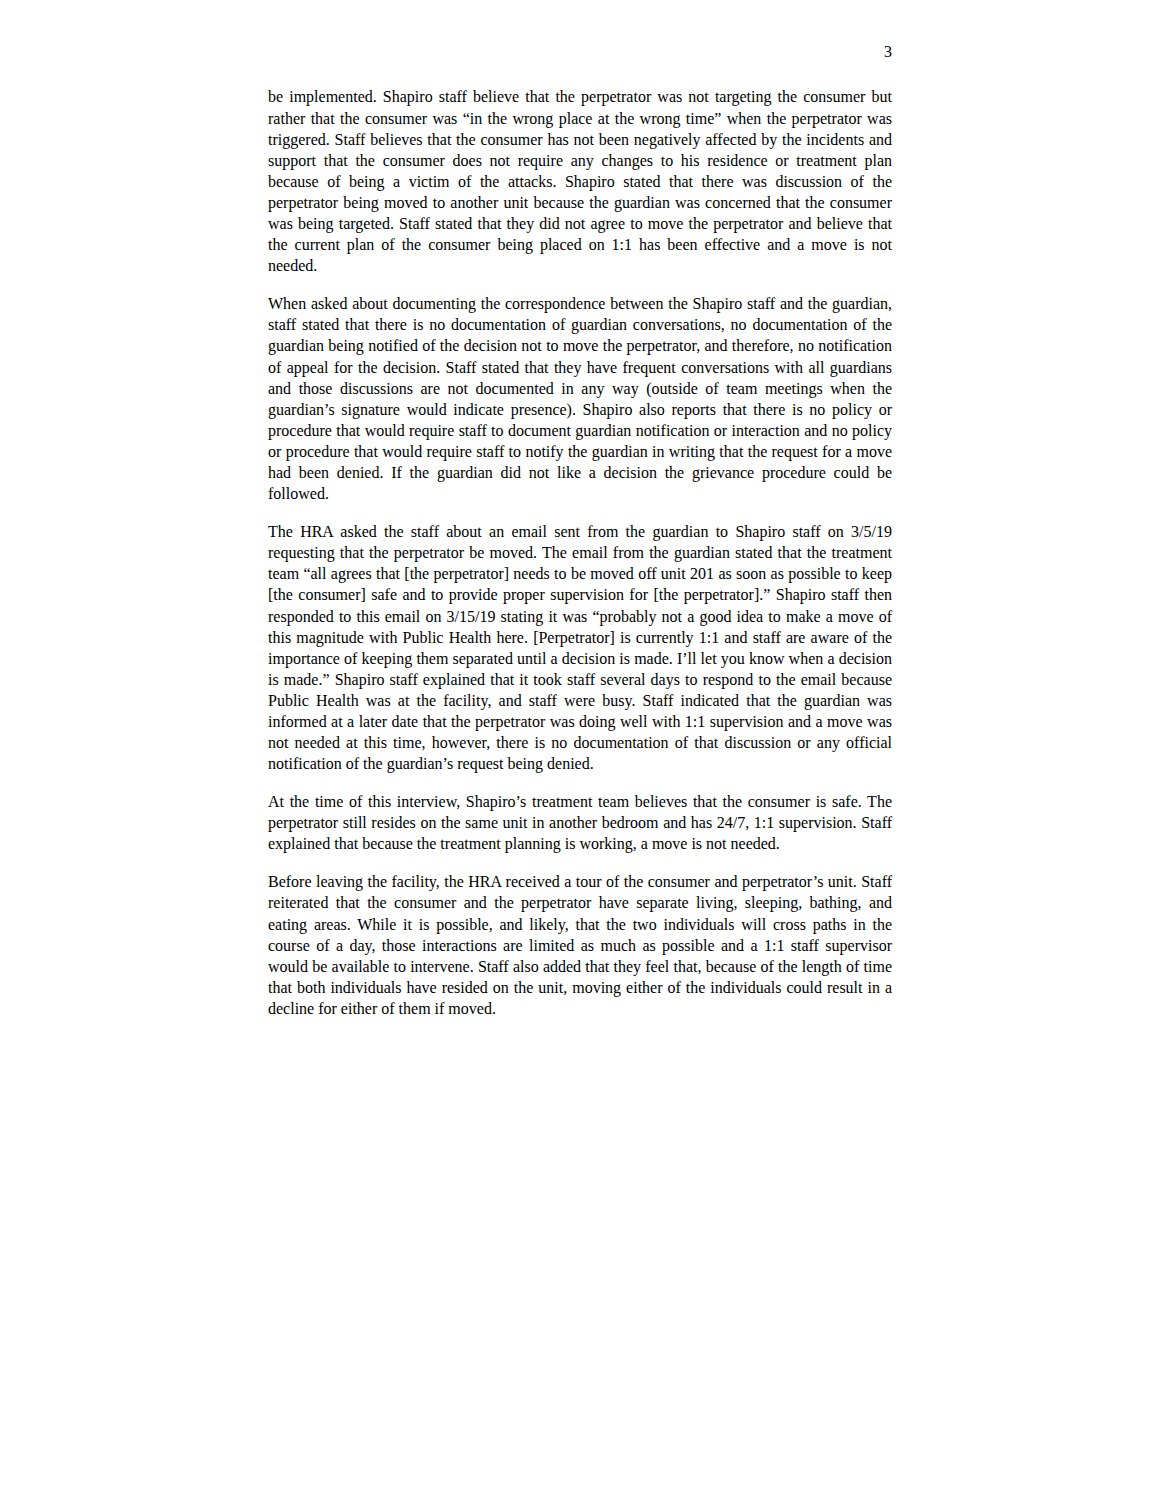3
be implemented. Shapiro staff believe that the perpetrator was not targeting the consumer but rather that the consumer was “in the wrong place at the wrong time” when the perpetrator was triggered. Staff believes that the consumer has not been negatively affected by the incidents and support that the consumer does not require any changes to his residence or treatment plan because of being a victim of the attacks. Shapiro stated that there was discussion of the perpetrator being moved to another unit because the guardian was concerned that the consumer was being targeted. Staff stated that they did not agree to move the perpetrator and believe that the current plan of the consumer being placed on 1:1 has been effective and a move is not needed.
When asked about documenting the correspondence between the Shapiro staff and the guardian, staff stated that there is no documentation of guardian conversations, no documentation of the guardian being notified of the decision not to move the perpetrator, and therefore, no notification of appeal for the decision. Staff stated that they have frequent conversations with all guardians and those discussions are not documented in any way (outside of team meetings when the guardian’s signature would indicate presence). Shapiro also reports that there is no policy or procedure that would require staff to document guardian notification or interaction and no policy or procedure that would require staff to notify the guardian in writing that the request for a move had been denied. If the guardian did not like a decision the grievance procedure could be followed.
The HRA asked the staff about an email sent from the guardian to Shapiro staff on 3/5/19 requesting that the perpetrator be moved. The email from the guardian stated that the treatment team “all agrees that [the perpetrator] needs to be moved off unit 201 as soon as possible to keep [the consumer] safe and to provide proper supervision for [the perpetrator].” Shapiro staff then responded to this email on 3/15/19 stating it was “probably not a good idea to make a move of this magnitude with Public Health here. [Perpetrator] is currently 1:1 and staff are aware of the importance of keeping them separated until a decision is made. I’ll let you know when a decision is made.” Shapiro staff explained that it took staff several days to respond to the email because Public Health was at the facility, and staff were busy. Staff indicated that the guardian was informed at a later date that the perpetrator was doing well with 1:1 supervision and a move was not needed at this time, however, there is no documentation of that discussion or any official notification of the guardian’s request being denied.
At the time of this interview, Shapiro’s treatment team believes that the consumer is safe. The perpetrator still resides on the same unit in another bedroom and has 24/7, 1:1 supervision. Staff explained that because the treatment planning is working, a move is not needed.
Before leaving the facility, the HRA received a tour of the consumer and perpetrator’s unit. Staff reiterated that the consumer and the perpetrator have separate living, sleeping, bathing, and eating areas. While it is possible, and likely, that the two individuals will cross paths in the course of a day, those interactions are limited as much as possible and a 1:1 staff supervisor would be available to intervene. Staff also added that they feel that, because of the length of time that both individuals have resided on the unit, moving either of the individuals could result in a decline for either of them if moved.